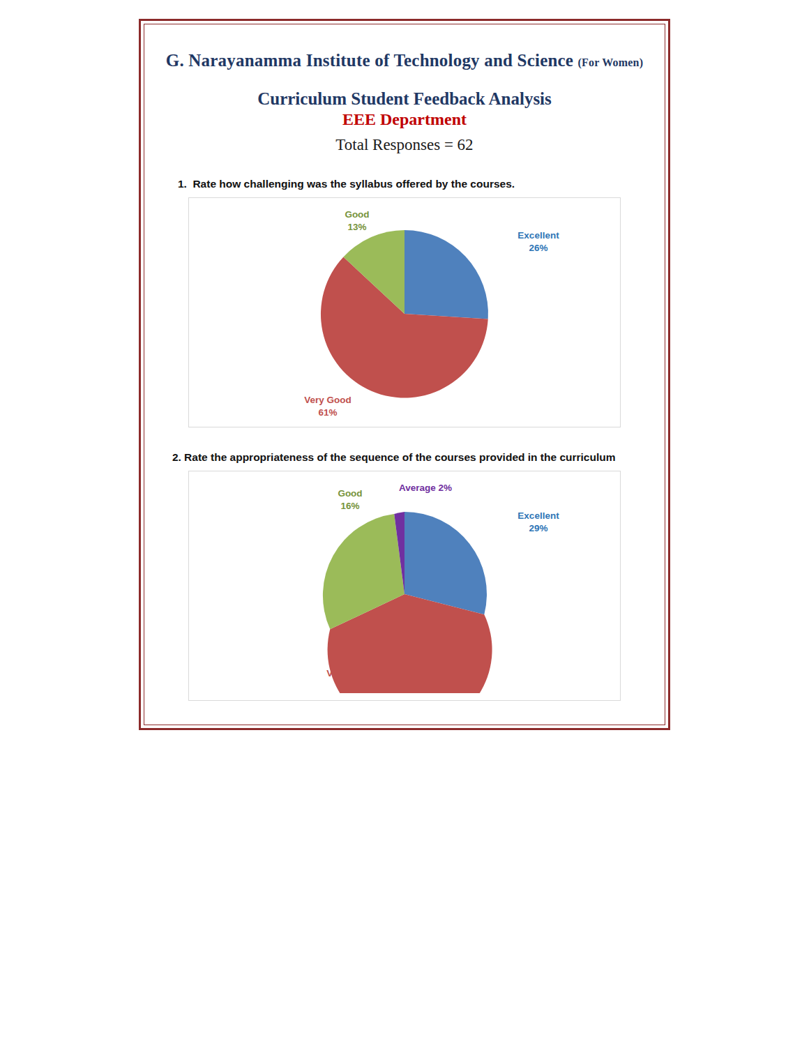G. Narayanamma Institute of Technology and Science (For Women)
Curriculum Student Feedback Analysis
EEE Department
Total Responses = 62
1. Rate how challenging was the syllabus offered by the courses.
Good 13% Excellent 26% Very Good 61%
2. Rate the appropriateness of the sequence of the courses provided in the curriculum
Good 16% Average 2% Excellent 29% Very Good 53%